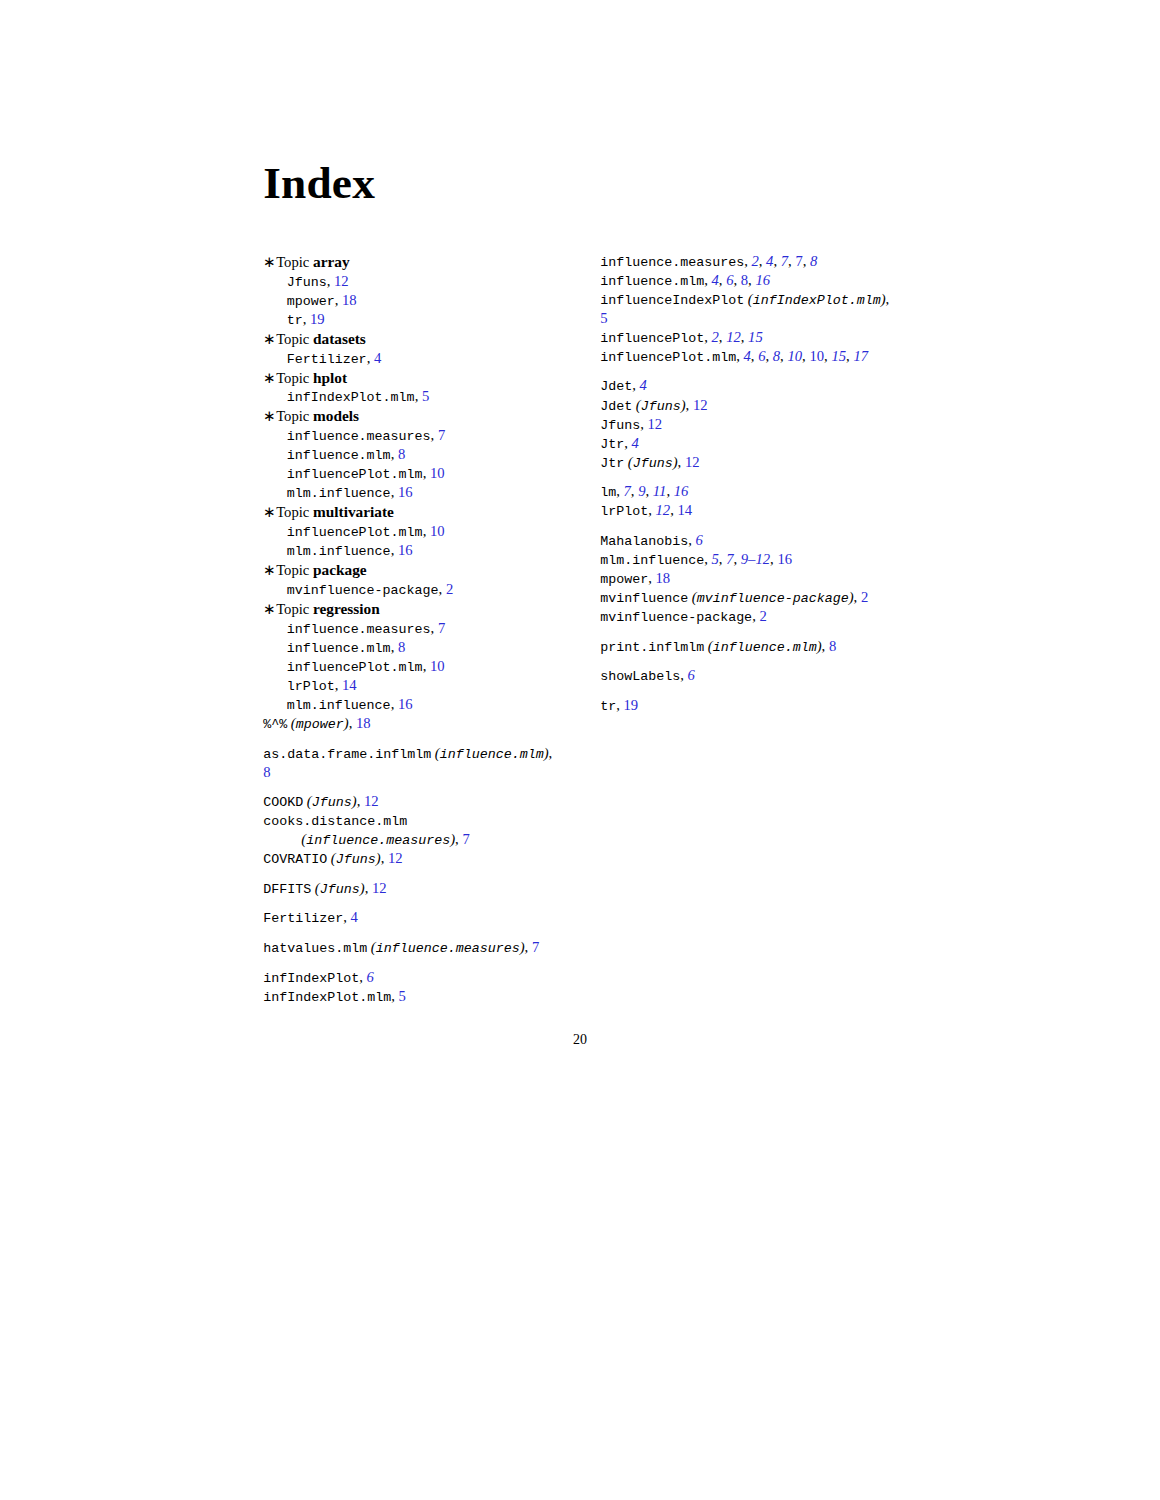Index
∗Topic array
Jfuns, 12
mpower, 18
tr, 19
∗Topic datasets
Fertilizer, 4
∗Topic hplot
infIndexPlot.mlm, 5
∗Topic models
influence.measures, 7
influence.mlm, 8
influencePlot.mlm, 10
mlm.influence, 16
∗Topic multivariate
influencePlot.mlm, 10
mlm.influence, 16
∗Topic package
mvinfluence-package, 2
∗Topic regression
influence.measures, 7
influence.mlm, 8
influencePlot.mlm, 10
lrPlot, 14
mlm.influence, 16
%^% (mpower), 18
as.data.frame.inflmlm (influence.mlm), 8
COOKD (Jfuns), 12
cooks.distance.mlm
(influence.measures), 7
COVRATIO (Jfuns), 12
DFFITS (Jfuns), 12
Fertilizer, 4
hatvalues.mlm (influence.measures), 7
infIndexPlot, 6
infIndexPlot.mlm, 5
influence.measures, 2, 4, 7, 7, 8
influence.mlm, 4, 6, 8, 16
influenceIndexPlot (infIndexPlot.mlm), 5
influencePlot, 2, 12, 15
influencePlot.mlm, 4, 6, 8, 10, 10, 15, 17
Jdet, 4
Jdet (Jfuns), 12
Jfuns, 12
Jtr, 4
Jtr (Jfuns), 12
lm, 7, 9, 11, 16
lrPlot, 12, 14
Mahalanobis, 6
mlm.influence, 5, 7, 9–12, 16
mpower, 18
mvinfluence (mvinfluence-package), 2
mvinfluence-package, 2
print.inflmlm (influence.mlm), 8
showLabels, 6
tr, 19
20